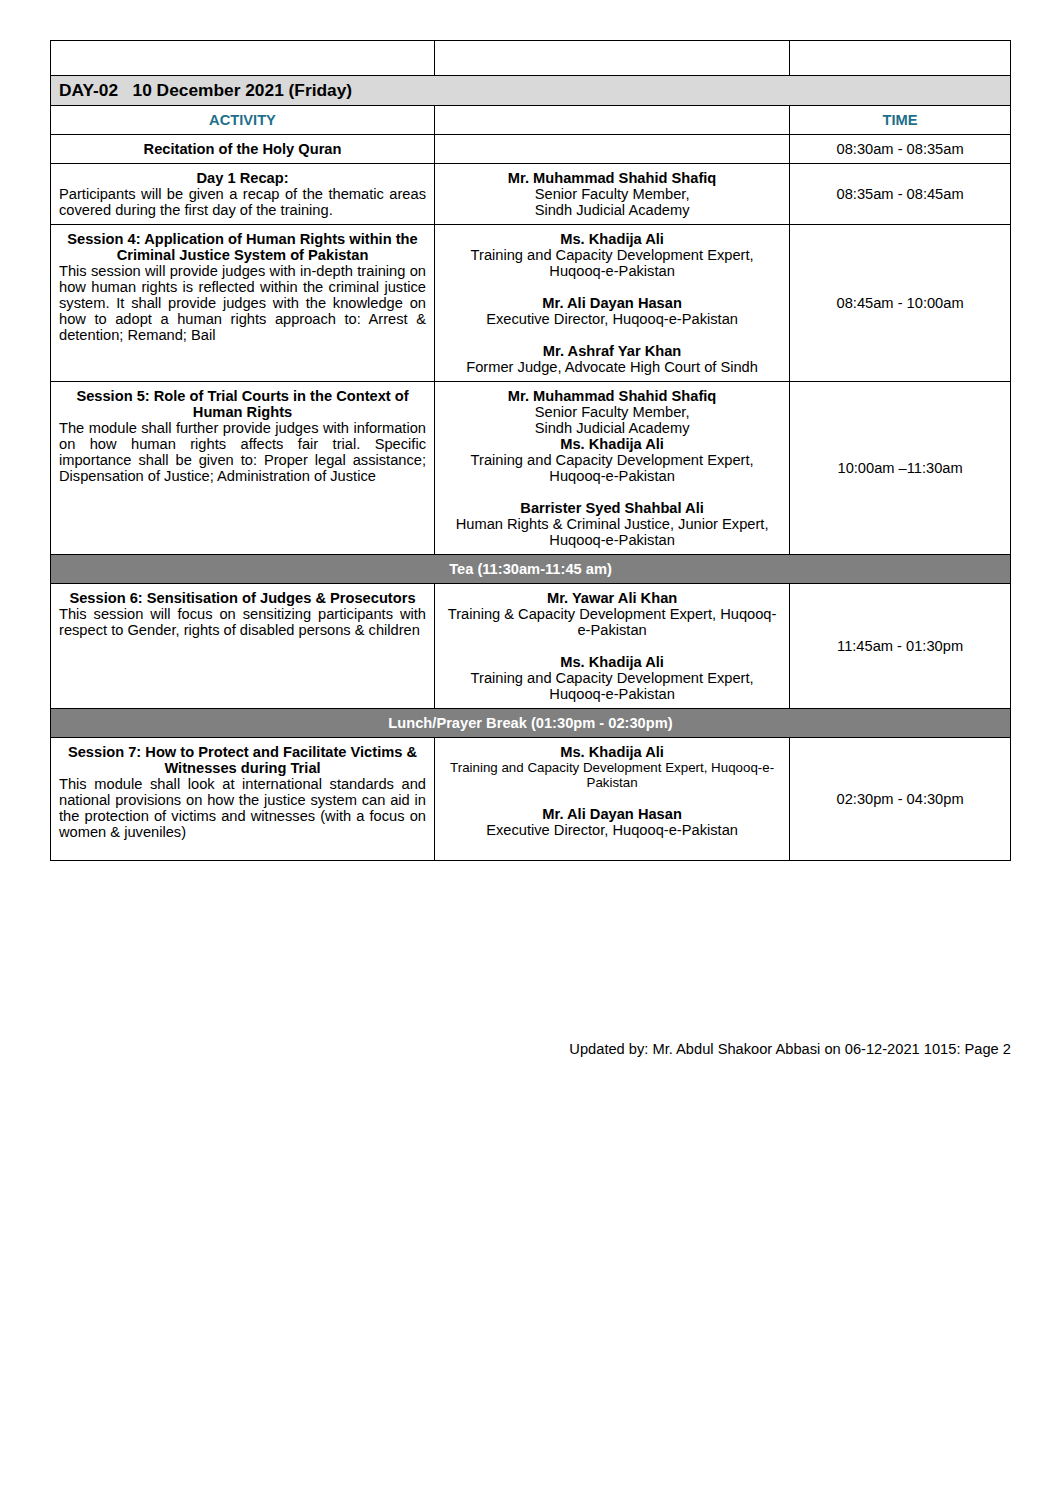| DAY-02 10 December 2021 (Friday) |
| ACTIVITY | | TIME |
| Recitation of the Holy Quran | | 08:30am - 08:35am |
| Day 1 Recap: Participants will be given a recap of the thematic areas covered during the first day of the training. | Mr. Muhammad Shahid Shafiq Senior Faculty Member, Sindh Judicial Academy | 08:35am - 08:45am |
| Session 4: Application of Human Rights within the Criminal Justice System of Pakistan This session will provide judges with in-depth training on how human rights is reflected within the criminal justice system. It shall provide judges with the knowledge on how to adopt a human rights approach to: Arrest & detention; Remand; Bail | Ms. Khadija Ali Training and Capacity Development Expert, Huqooq-e-Pakistan Mr. Ali Dayan Hasan Executive Director, Huqooq-e-Pakistan Mr. Ashraf Yar Khan Former Judge, Advocate High Court of Sindh | 08:45am - 10:00am |
| Session 5: Role of Trial Courts in the Context of Human Rights The module shall further provide judges with information on how human rights affects fair trial. Specific importance shall be given to: Proper legal assistance; Dispensation of Justice; Administration of Justice | Mr. Muhammad Shahid Shafiq Senior Faculty Member, Sindh Judicial Academy Ms. Khadija Ali Training and Capacity Development Expert, Huqooq-e-Pakistan Barrister Syed Shahbal Ali Human Rights & Criminal Justice, Junior Expert, Huqooq-e-Pakistan | 10:00am –11:30am |
| Tea (11:30am-11:45 am) |
| Session 6: Sensitisation of Judges & Prosecutors This session will focus on sensitizing participants with respect to Gender, rights of disabled persons & children | Mr. Yawar Ali Khan Training & Capacity Development Expert, Huqooq-e-Pakistan Ms. Khadija Ali Training and Capacity Development Expert, Huqooq-e-Pakistan | 11:45am - 01:30pm |
| Lunch/Prayer Break (01:30pm - 02:30pm) |
| Session 7: How to Protect and Facilitate Victims & Witnesses during Trial This module shall look at international standards and national provisions on how the justice system can aid in the protection of victims and witnesses (with a focus on women & juveniles) | Ms. Khadija Ali Training and Capacity Development Expert, Huqooq-e-Pakistan Mr. Ali Dayan Hasan Executive Director, Huqooq-e-Pakistan | 02:30pm - 04:30pm |
Updated by: Mr. Abdul Shakoor Abbasi on 06-12-2021 1015: Page 2